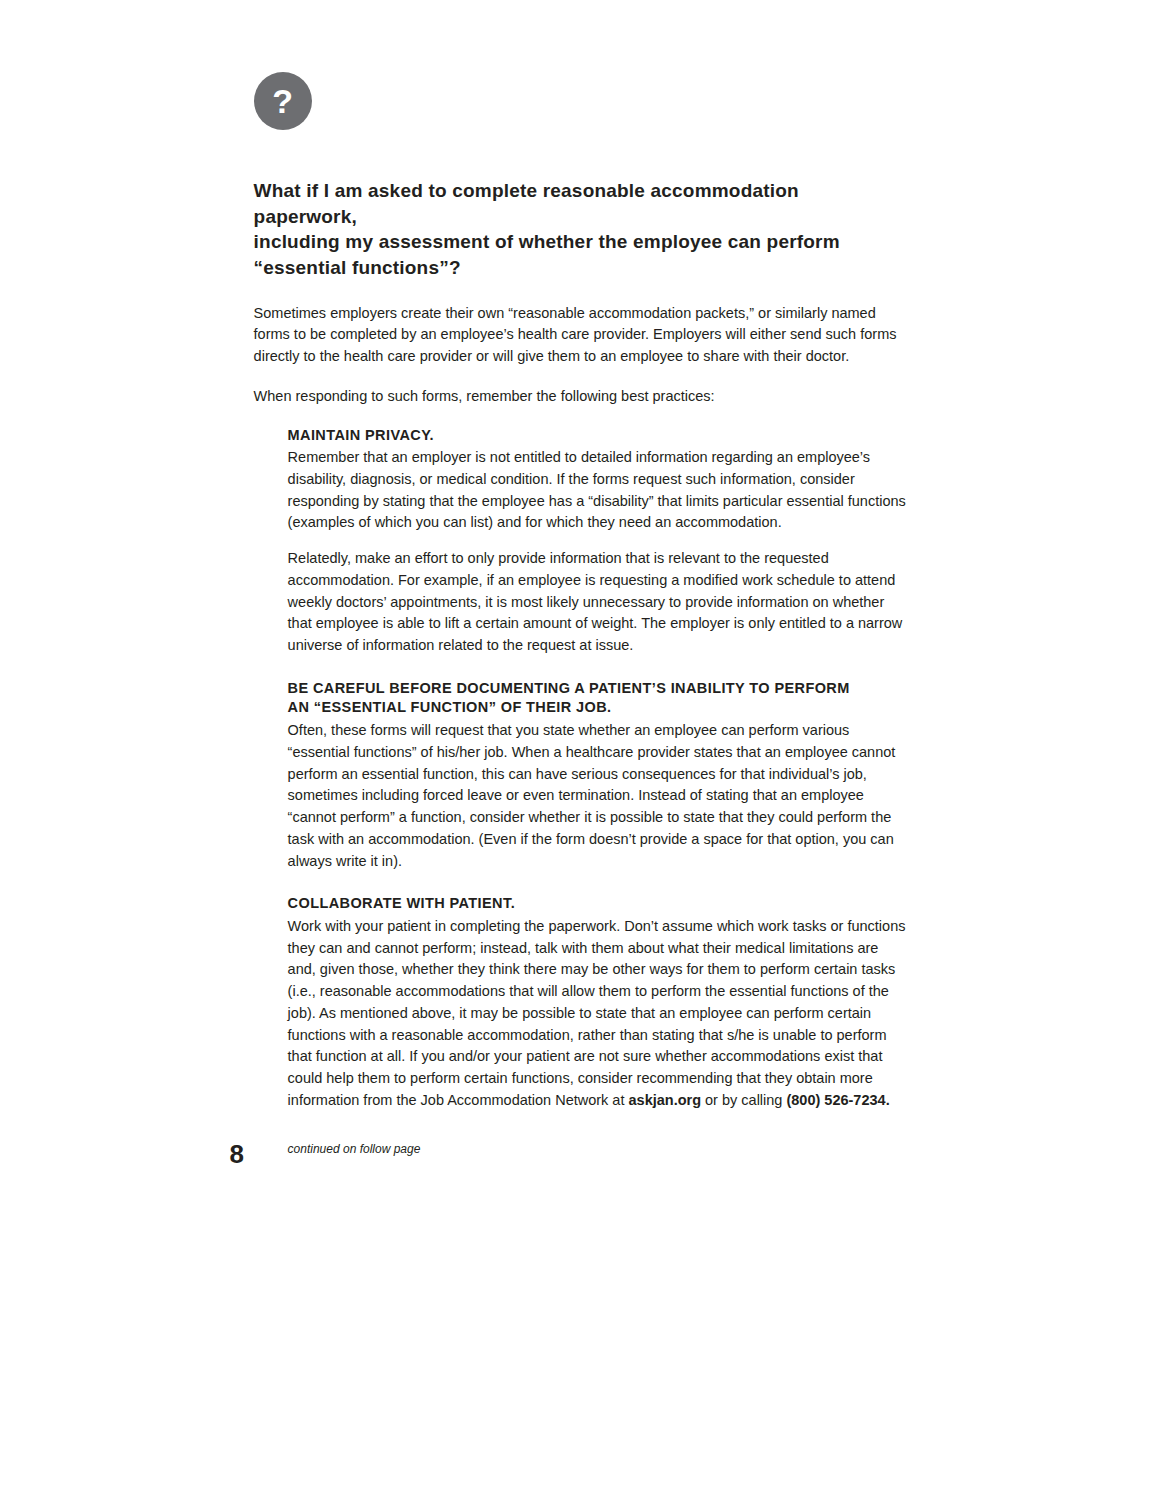?
What if I am asked to complete reasonable accommodation paperwork,
including my assessment of whether the employee can perform
“essential functions”?
Sometimes employers create their own “reasonable accommodation packets,” or similarly named forms to be completed by an employee’s health care provider. Employers will either send such forms directly to the health care provider or will give them to an employee to share with their doctor.
When responding to such forms, remember the following best practices:
MAINTAIN PRIVACY.
Remember that an employer is not entitled to detailed information regarding an employee’s disability, diagnosis, or medical condition. If the forms request such information, consider responding by stating that the employee has a “disability” that limits particular essential functions (examples of which you can list) and for which they need an accommodation.
Relatedly, make an effort to only provide information that is relevant to the requested accommodation. For example, if an employee is requesting a modified work schedule to attend weekly doctors’ appointments, it is most likely unnecessary to provide information on whether that employee is able to lift a certain amount of weight. The employer is only entitled to a narrow universe of information related to the request at issue.
BE CAREFUL BEFORE DOCUMENTING A PATIENT’S INABILITY TO PERFORM
AN “ESSENTIAL FUNCTION” OF THEIR JOB.
Often, these forms will request that you state whether an employee can perform various “essential functions” of his/her job. When a healthcare provider states that an employee cannot perform an essential function, this can have serious consequences for that individual’s job, sometimes including forced leave or even termination. Instead of stating that an employee “cannot perform” a function, consider whether it is possible to state that they could perform the task with an accommodation. (Even if the form doesn’t provide a space for that option, you can always write it in).
COLLABORATE WITH PATIENT.
Work with your patient in completing the paperwork. Don’t assume which work tasks or functions they can and cannot perform; instead, talk with them about what their medical limitations are and, given those, whether they think there may be other ways for them to perform certain tasks (i.e., reasonable accommodations that will allow them to perform the essential functions of the job). As mentioned above, it may be possible to state that an employee can perform certain functions with a reasonable accommodation, rather than stating that s/he is unable to perform that function at all. If you and/or your patient are not sure whether accommodations exist that could help them to perform certain functions, consider recommending that they obtain more information from the Job Accommodation Network at askjan.org or by calling (800) 526-7234.
continued on follow page
8